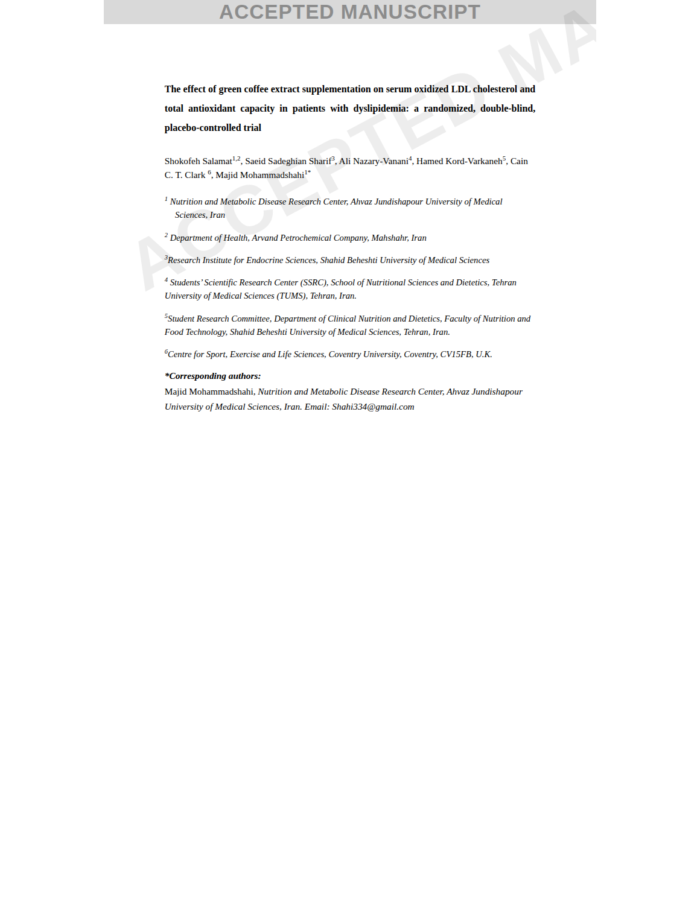ACCEPTED MANUSCRIPT
ACCEPTED MANUSCRIPT
The effect of green coffee extract supplementation on serum oxidized LDL cholesterol and total antioxidant capacity in patients with dyslipidemia: a randomized, double-blind, placebo-controlled trial
Shokofeh Salamat1,2, Saeid Sadeghian Sharif3, Ali Nazary-Vanani4, Hamed Kord-Varkaneh5, Cain C. T. Clark 6, Majid Mohammadshahi1*
1 Nutrition and Metabolic Disease Research Center, Ahvaz Jundishapour University of Medical Sciences, Iran
2 Department of Health, Arvand Petrochemical Company, Mahshahr, Iran
3 Research Institute for Endocrine Sciences, Shahid Beheshti University of Medical Sciences
4 Students’ Scientific Research Center (SSRC), School of Nutritional Sciences and Dietetics, Tehran University of Medical Sciences (TUMS), Tehran, Iran.
5 Student Research Committee, Department of Clinical Nutrition and Dietetics, Faculty of Nutrition and Food Technology, Shahid Beheshti University of Medical Sciences, Tehran, Iran.
6 Centre for Sport, Exercise and Life Sciences, Coventry University, Coventry, CV15FB, U.K.
*Corresponding authors:
Majid Mohammadshahi, Nutrition and Metabolic Disease Research Center, Ahvaz Jundishapour University of Medical Sciences, Iran. Email: Shahi334@gmail.com